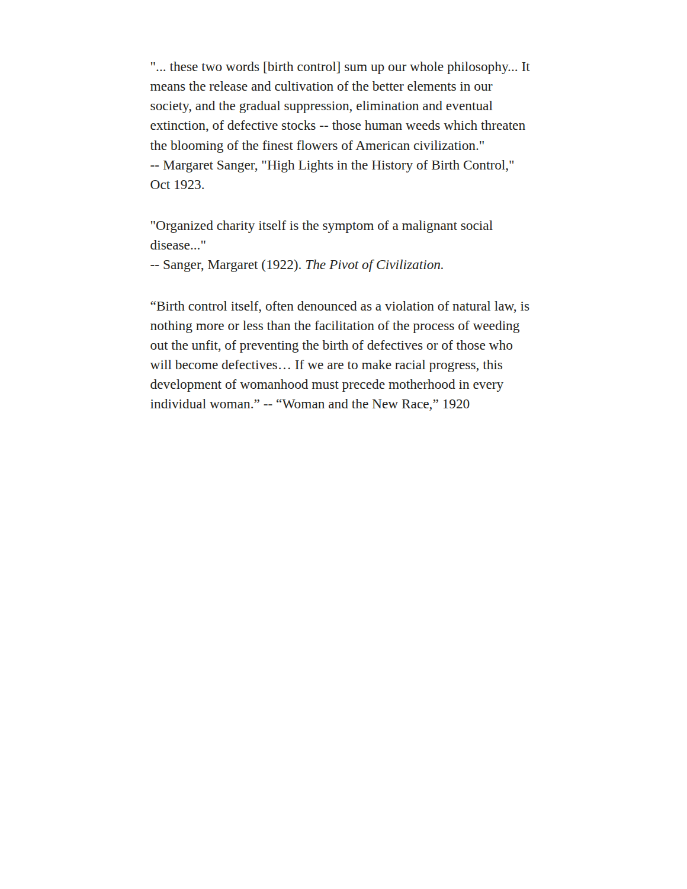"... these two words [birth control] sum up our whole philosophy... It means the release and cultivation of the better elements in our society, and the gradual suppression, elimination and eventual extinction, of defective stocks -- those human weeds which threaten the blooming of the finest flowers of American civilization."
-- Margaret Sanger, "High Lights in the History of Birth Control," Oct 1923.
"Organized charity itself is the symptom of a malignant social disease..."
-- Sanger, Margaret (1922). The Pivot of Civilization.
“Birth control itself, often denounced as a violation of natural law, is nothing more or less than the facilitation of the process of weeding out the unfit, of preventing the birth of defectives or of those who will become defectives… If we are to make racial progress, this development of womanhood must precede motherhood in every individual woman.” -- “Woman and the New Race,” 1920